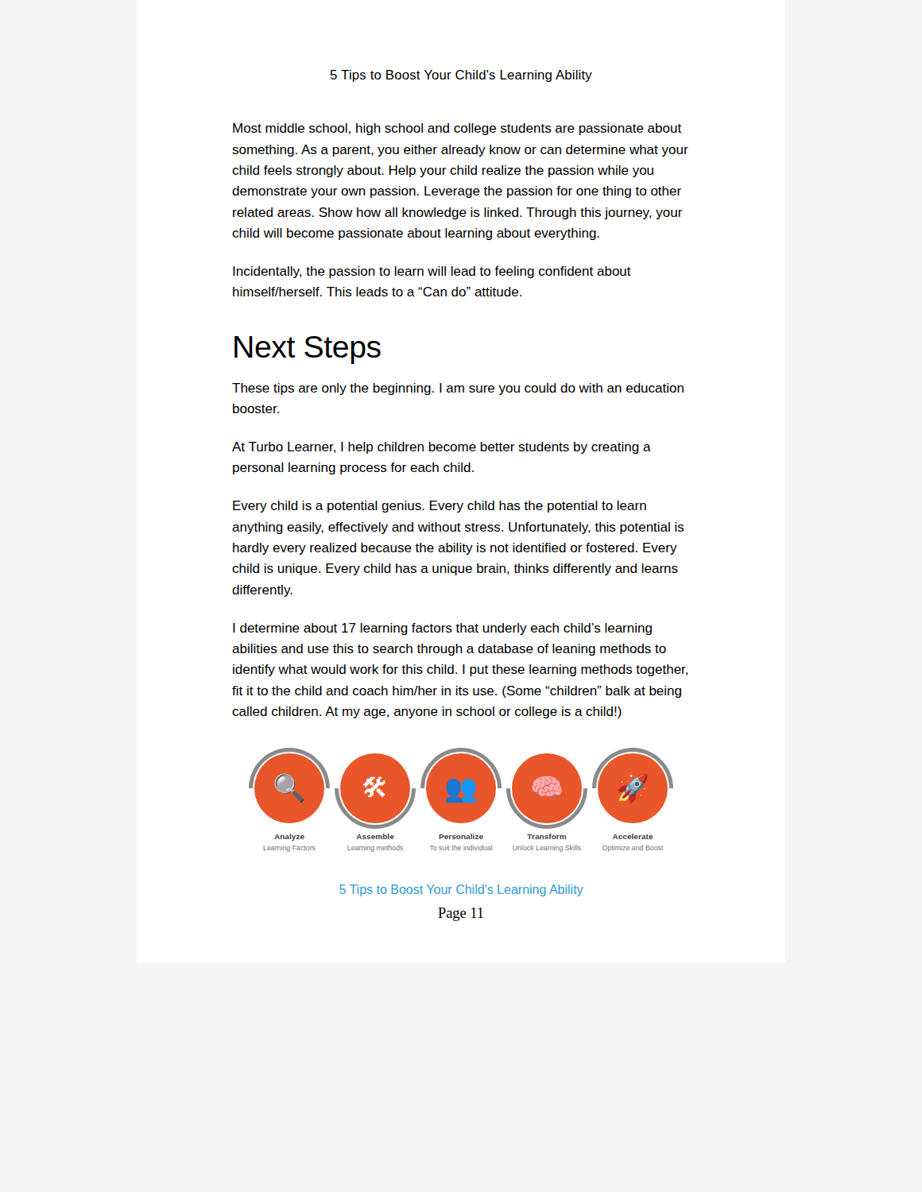5 Tips to Boost Your Child's Learning Ability
Most middle school, high school and college students are passionate about something. As a parent, you either already know or can determine what your child feels strongly about. Help your child realize the passion while you demonstrate your own passion. Leverage the passion for one thing to other related areas. Show how all knowledge is linked. Through this journey, your child will become passionate about learning about everything.
Incidentally, the passion to learn will lead to feeling confident about himself/herself. This leads to a “Can do” attitude.
Next Steps
These tips are only the beginning. I am sure you could do with an education booster.
At Turbo Learner, I help children become better students by creating a personal learning process for each child.
Every child is a potential genius. Every child has the potential to learn anything easily, effectively and without stress. Unfortunately, this potential is hardly every realized because the ability is not identified or fostered. Every child is unique. Every child has a unique brain, thinks differently and learns differently.
I determine about 17 learning factors that underly each child’s learning abilities and use this to search through a database of leaning methods to identify what would work for this child. I put these learning methods together, fit it to the child and coach him/her in its use. (Some “children” balk at being called children. At my age, anyone in school or college is a child!)
🔍
Analyze
Learning Factors
🛠
Assemble
Learning methods
👥
Personalize
To suit the individual
🧠
Transform
Unlock Learning Skills
🚀
Accelerate
Optimize and Boost
5 Tips to Boost Your Child's Learning Ability Page 11